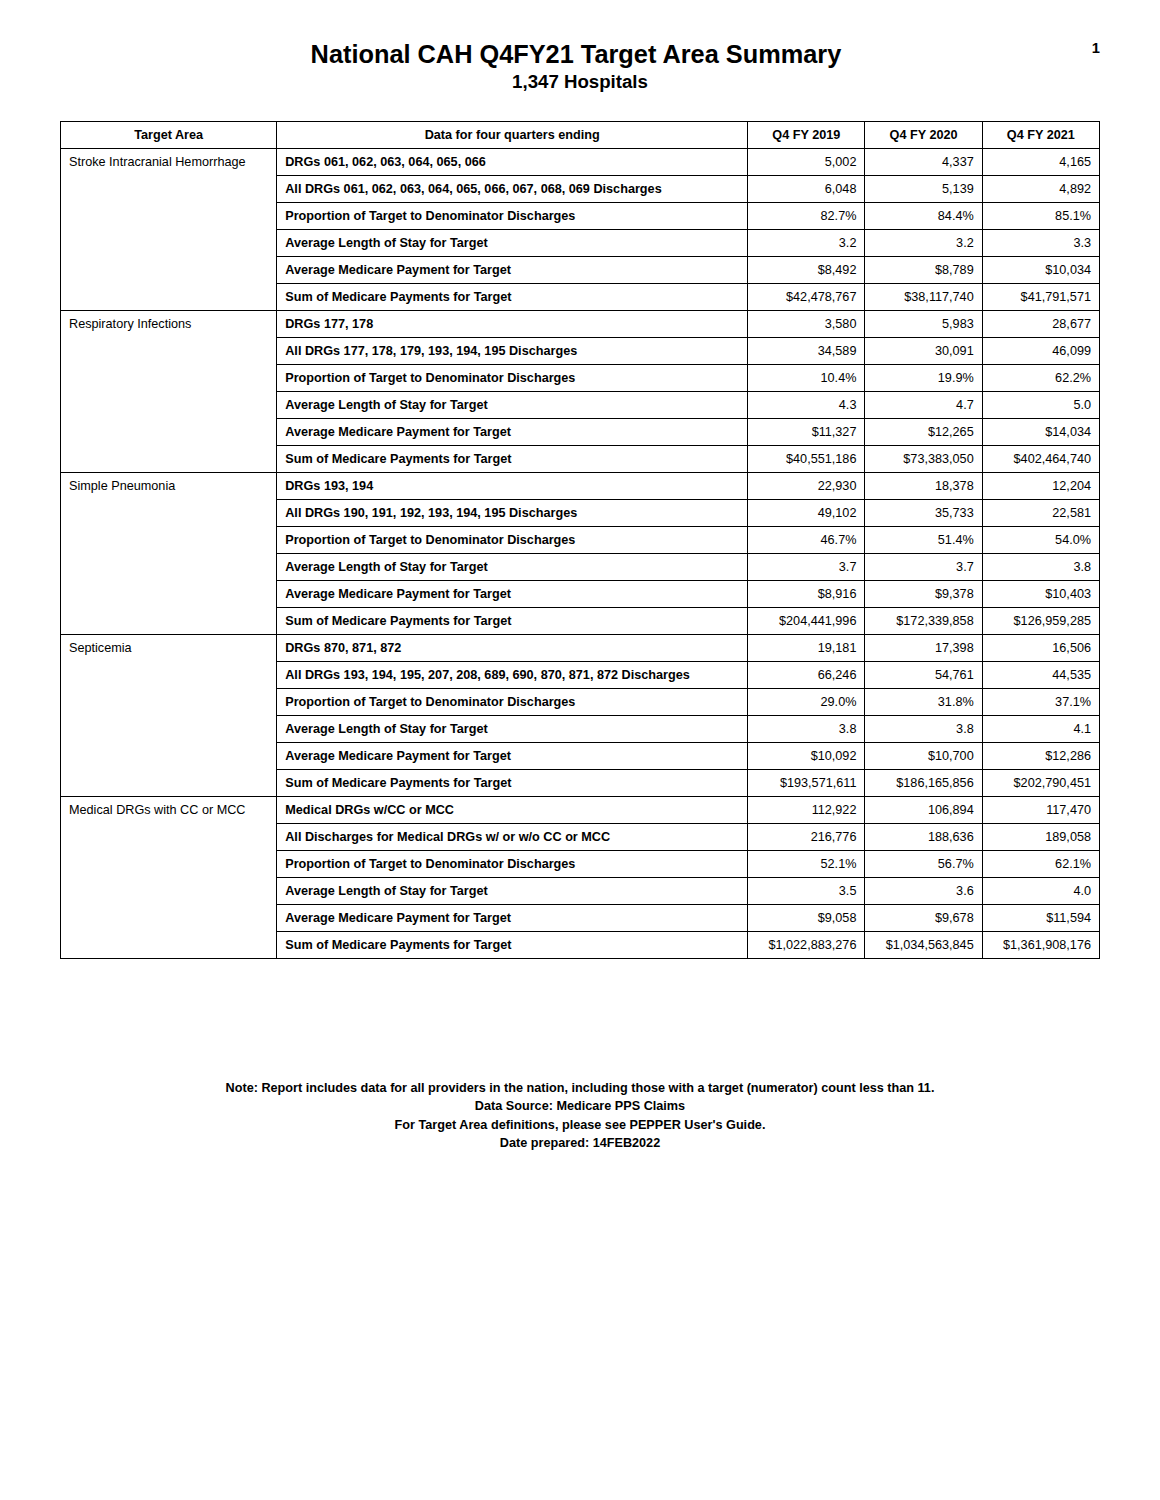1
National CAH Q4FY21 Target Area Summary
1,347 Hospitals
| Target Area | Data for four quarters ending | Q4 FY 2019 | Q4 FY 2020 | Q4 FY 2021 |
| --- | --- | --- | --- | --- |
| Stroke Intracranial Hemorrhage | DRGs 061, 062, 063, 064, 065, 066 | 5,002 | 4,337 | 4,165 |
| All DRGs 061, 062, 063, 064, 065, 066, 067, 068, 069 Discharges | 6,048 | 5,139 | 4,892 |
| Proportion of Target to Denominator Discharges | 82.7% | 84.4% | 85.1% |
| Average Length of Stay for Target | 3.2 | 3.2 | 3.3 |
| Average Medicare Payment for Target | $8,492 | $8,789 | $10,034 |
| Sum of Medicare Payments for Target | $42,478,767 | $38,117,740 | $41,791,571 |
| Respiratory Infections | DRGs 177, 178 | 3,580 | 5,983 | 28,677 |
| All DRGs 177, 178, 179, 193, 194, 195 Discharges | 34,589 | 30,091 | 46,099 |
| Proportion of Target to Denominator Discharges | 10.4% | 19.9% | 62.2% |
| Average Length of Stay for Target | 4.3 | 4.7 | 5.0 |
| Average Medicare Payment for Target | $11,327 | $12,265 | $14,034 |
| Sum of Medicare Payments for Target | $40,551,186 | $73,383,050 | $402,464,740 |
| Simple Pneumonia | DRGs 193, 194 | 22,930 | 18,378 | 12,204 |
| All DRGs 190, 191, 192, 193, 194, 195 Discharges | 49,102 | 35,733 | 22,581 |
| Proportion of Target to Denominator Discharges | 46.7% | 51.4% | 54.0% |
| Average Length of Stay for Target | 3.7 | 3.7 | 3.8 |
| Average Medicare Payment for Target | $8,916 | $9,378 | $10,403 |
| Sum of Medicare Payments for Target | $204,441,996 | $172,339,858 | $126,959,285 |
| Septicemia | DRGs 870, 871, 872 | 19,181 | 17,398 | 16,506 |
| All DRGs 193, 194, 195, 207, 208, 689, 690, 870, 871, 872 Discharges | 66,246 | 54,761 | 44,535 |
| Proportion of Target to Denominator Discharges | 29.0% | 31.8% | 37.1% |
| Average Length of Stay for Target | 3.8 | 3.8 | 4.1 |
| Average Medicare Payment for Target | $10,092 | $10,700 | $12,286 |
| Sum of Medicare Payments for Target | $193,571,611 | $186,165,856 | $202,790,451 |
| Medical DRGs with CC or MCC | Medical DRGs w/CC or MCC | 112,922 | 106,894 | 117,470 |
| All Discharges for Medical DRGs w/ or w/o CC or MCC | 216,776 | 188,636 | 189,058 |
| Proportion of Target to Denominator Discharges | 52.1% | 56.7% | 62.1% |
| Average Length of Stay for Target | 3.5 | 3.6 | 4.0 |
| Average Medicare Payment for Target | $9,058 | $9,678 | $11,594 |
| Sum of Medicare Payments for Target | $1,022,883,276 | $1,034,563,845 | $1,361,908,176 |
Note: Report includes data for all providers in the nation, including those with a target (numerator) count less than 11.
Data Source: Medicare PPS Claims
For Target Area definitions, please see PEPPER User's Guide.
Date prepared: 14FEB2022